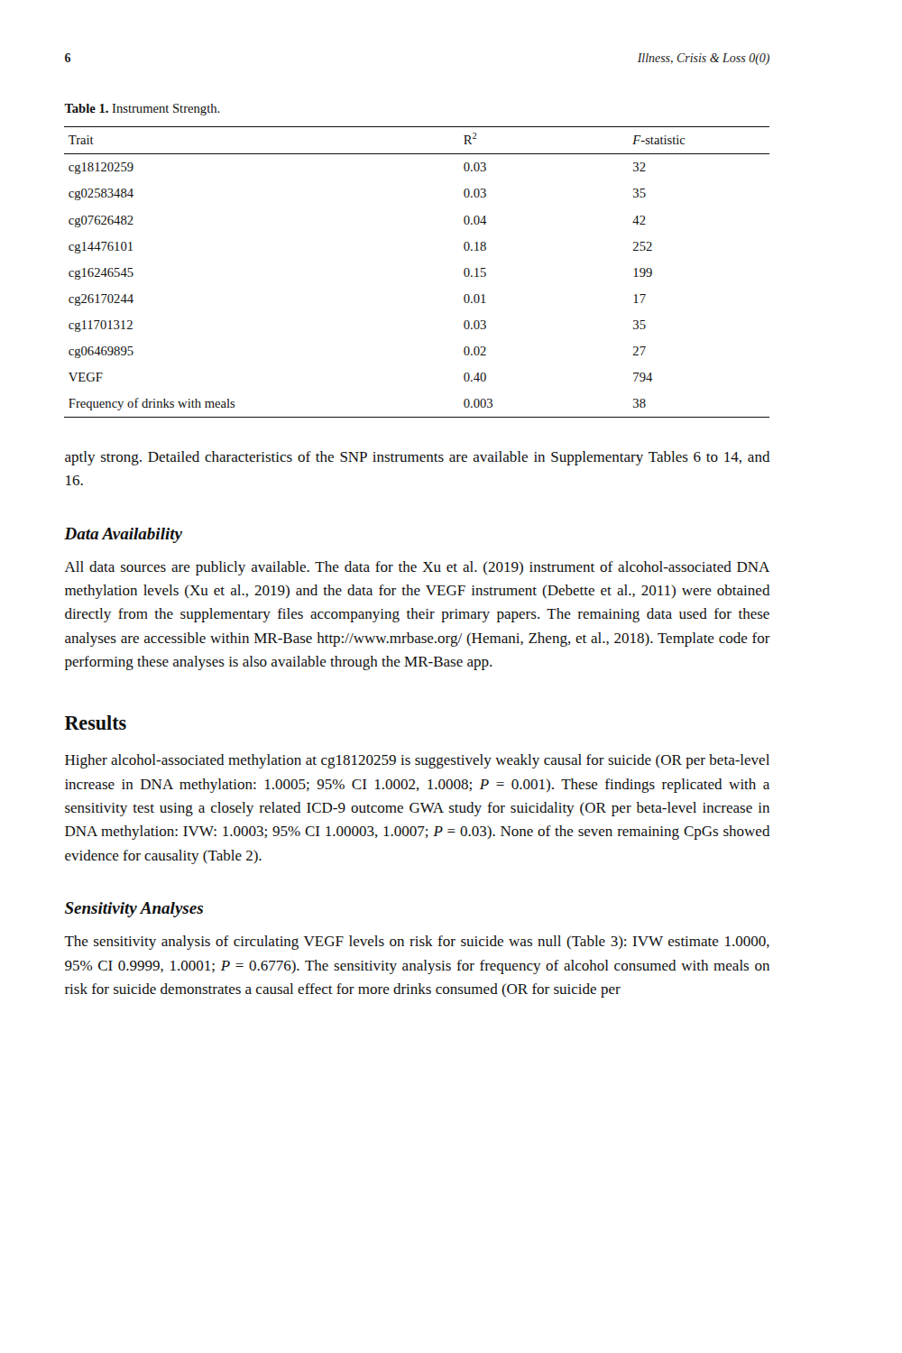6 Illness, Crisis & Loss 0(0)
Table 1. Instrument Strength.
| Trait | R 2 | F -statistic |
| --- | --- | --- |
| cg18120259 | 0.03 | 32 |
| cg02583484 | 0.03 | 35 |
| cg07626482 | 0.04 | 42 |
| cg14476101 | 0.18 | 252 |
| cg16246545 | 0.15 | 199 |
| cg26170244 | 0.01 | 17 |
| cg11701312 | 0.03 | 35 |
| cg06469895 | 0.02 | 27 |
| VEGF | 0.40 | 794 |
| Frequency of drinks with meals | 0.003 | 38 |
aptly strong. Detailed characteristics of the SNP instruments are available in Supplementary Tables 6 to 14, and 16.
Data Availability
All data sources are publicly available. The data for the Xu et al. (2019) instrument of alcohol-associated DNA methylation levels (Xu et al., 2019) and the data for the VEGF instrument (Debette et al., 2011) were obtained directly from the supplementary files accompanying their primary papers. The remaining data used for these analyses are accessible within MR-Base http://www.mrbase.org/ (Hemani, Zheng, et al., 2018). Template code for performing these analyses is also available through the MR-Base app.
Results
Higher alcohol-associated methylation at cg18120259 is suggestively weakly causal for suicide (OR per beta-level increase in DNA methylation: 1.0005; 95% CI 1.0002, 1.0008; P = 0.001). These findings replicated with a sensitivity test using a closely related ICD-9 outcome GWA study for suicidality (OR per beta-level increase in DNA methylation: IVW: 1.0003; 95% CI 1.00003, 1.0007; P = 0.03). None of the seven remaining CpGs showed evidence for causality (Table 2).
Sensitivity Analyses
The sensitivity analysis of circulating VEGF levels on risk for suicide was null (Table 3): IVW estimate 1.0000, 95% CI 0.9999, 1.0001; P = 0.6776). The sensitivity analysis for frequency of alcohol consumed with meals on risk for suicide demonstrates a causal effect for more drinks consumed (OR for suicide per